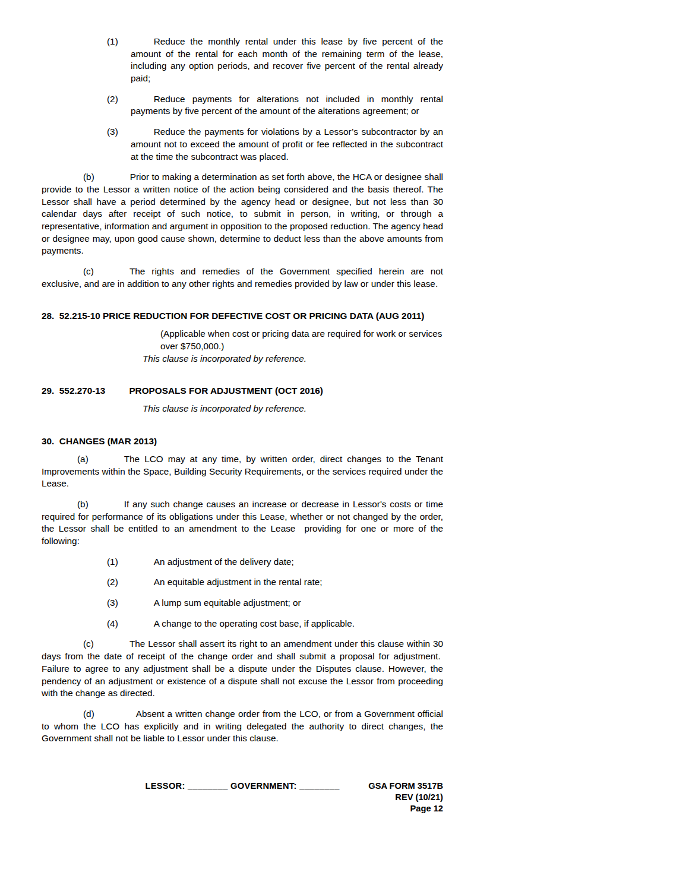(1) Reduce the monthly rental under this lease by five percent of the amount of the rental for each month of the remaining term of the lease, including any option periods, and recover five percent of the rental already paid;
(2) Reduce payments for alterations not included in monthly rental payments by five percent of the amount of the alterations agreement; or
(3) Reduce the payments for violations by a Lessor’s subcontractor by an amount not to exceed the amount of profit or fee reflected in the subcontract at the time the subcontract was placed.
(b) Prior to making a determination as set forth above, the HCA or designee shall provide to the Lessor a written notice of the action being considered and the basis thereof. The Lessor shall have a period determined by the agency head or designee, but not less than 30 calendar days after receipt of such notice, to submit in person, in writing, or through a representative, information and argument in opposition to the proposed reduction. The agency head or designee may, upon good cause shown, determine to deduct less than the above amounts from payments.
(c) The rights and remedies of the Government specified herein are not exclusive, and are in addition to any other rights and remedies provided by law or under this lease.
28. 52.215-10 PRICE REDUCTION FOR DEFECTIVE COST OR PRICING DATA (AUG 2011)
(Applicable when cost or pricing data are required for work or services over $750,000.)
This clause is incorporated by reference.
29. 552.270-13 PROPOSALS FOR ADJUSTMENT (OCT 2016)
This clause is incorporated by reference.
30. CHANGES (MAR 2013)
(a) The LCO may at any time, by written order, direct changes to the Tenant Improvements within the Space, Building Security Requirements, or the services required under the Lease.
(b) If any such change causes an increase or decrease in Lessor's costs or time required for performance of its obligations under this Lease, whether or not changed by the order, the Lessor shall be entitled to an amendment to the Lease providing for one or more of the following:
(1) An adjustment of the delivery date;
(2) An equitable adjustment in the rental rate;
(3) A lump sum equitable adjustment; or
(4) A change to the operating cost base, if applicable.
(c) The Lessor shall assert its right to an amendment under this clause within 30 days from the date of receipt of the change order and shall submit a proposal for adjustment. Failure to agree to any adjustment shall be a dispute under the Disputes clause. However, the pendency of an adjustment or existence of a dispute shall not excuse the Lessor from proceeding with the change as directed.
(d) Absent a written change order from the LCO, or from a Government official to whom the LCO has explicitly and in writing delegated the authority to direct changes, the Government shall not be liable to Lessor under this clause.
LESSOR: ________ GOVERNMENT: ________
GSA FORM 3517B REV (10/21) Page 12